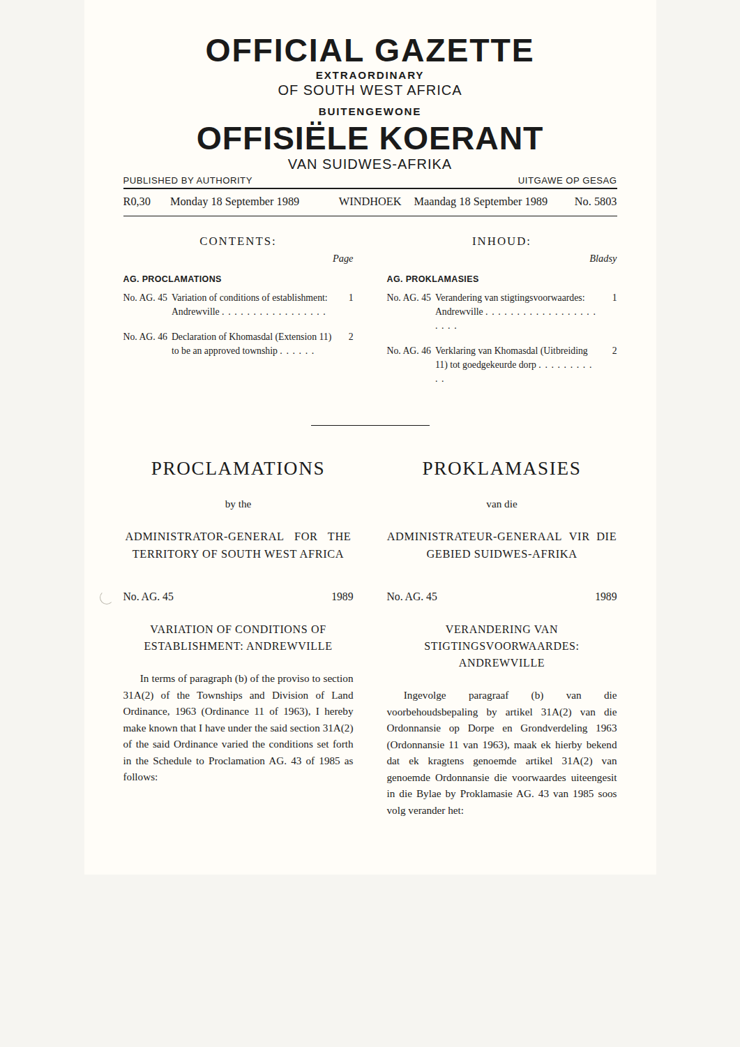OFFICIAL GAZETTE
EXTRAORDINARY
OF SOUTH WEST AFRICA
BUITENGEWONE
OFFISIËLE KOERANT
VAN SUIDWES-AFRIKA
PUBLISHED BY AUTHORITY UITGAWE OP GESAG
R0,30 Monday 18 September 1989 WINDHOEK Maandag 18 September 1989 No. 5803
CONTENTS:
Page
AG. PROCLAMATIONS
No. AG. 45 Variation of conditions of establishment: Andrewville . . . . . . . . . . . . . . . . . 1
No. AG. 46 Declaration of Khomasdal (Extension 11) to be an approved township . . . . . . 2
INHOUD:
Bladsy
AG. PROKLAMASIES
No. AG. 45 Verandering van stigtingsvoorwaardes: Andrewville . . . . . . . . . . . . . . . . . . . . . . 1
No. AG. 46 Verklaring van Khomasdal (Uitbreiding 11) tot goedgekeurde dorp . . . . . . . . . . . 2
PROCLAMATIONS
by the
ADMINISTRATOR-GENERAL FOR THE
TERRITORY OF SOUTH WEST AFRICA
PROKLAMASIES
van die
ADMINISTRATEUR-GENERAAL VIR DIE
GEBIED SUIDWES-AFRIKA
No. AG. 45 1989
VARIATION OF CONDITIONS OF ESTABLISHMENT: ANDREWVILLE
In terms of paragraph (b) of the proviso to section 31A(2) of the Townships and Division of Land Ordinance, 1963 (Ordinance 11 of 1963), I hereby make known that I have under the said section 31A(2) of the said Ordinance varied the conditions set forth in the Schedule to Proclamation AG. 43 of 1985 as follows:
No. AG. 45 1989
VERANDERING VAN STIGTINGSVOORWAARDES: ANDREWVILLE
Ingevolge paragraaf (b) van die voorbehoudsbepaling by artikel 31A(2) van die Ordonnansie op Dorpe en Grondverdeling 1963 (Ordonnansie 11 van 1963), maak ek hierby bekend dat ek kragtens genoemde artikel 31A(2) van genoemde Ordonnansie die voorwaardes uiteengesit in die Bylae by Proklamasie AG. 43 van 1985 soos volg verander het: